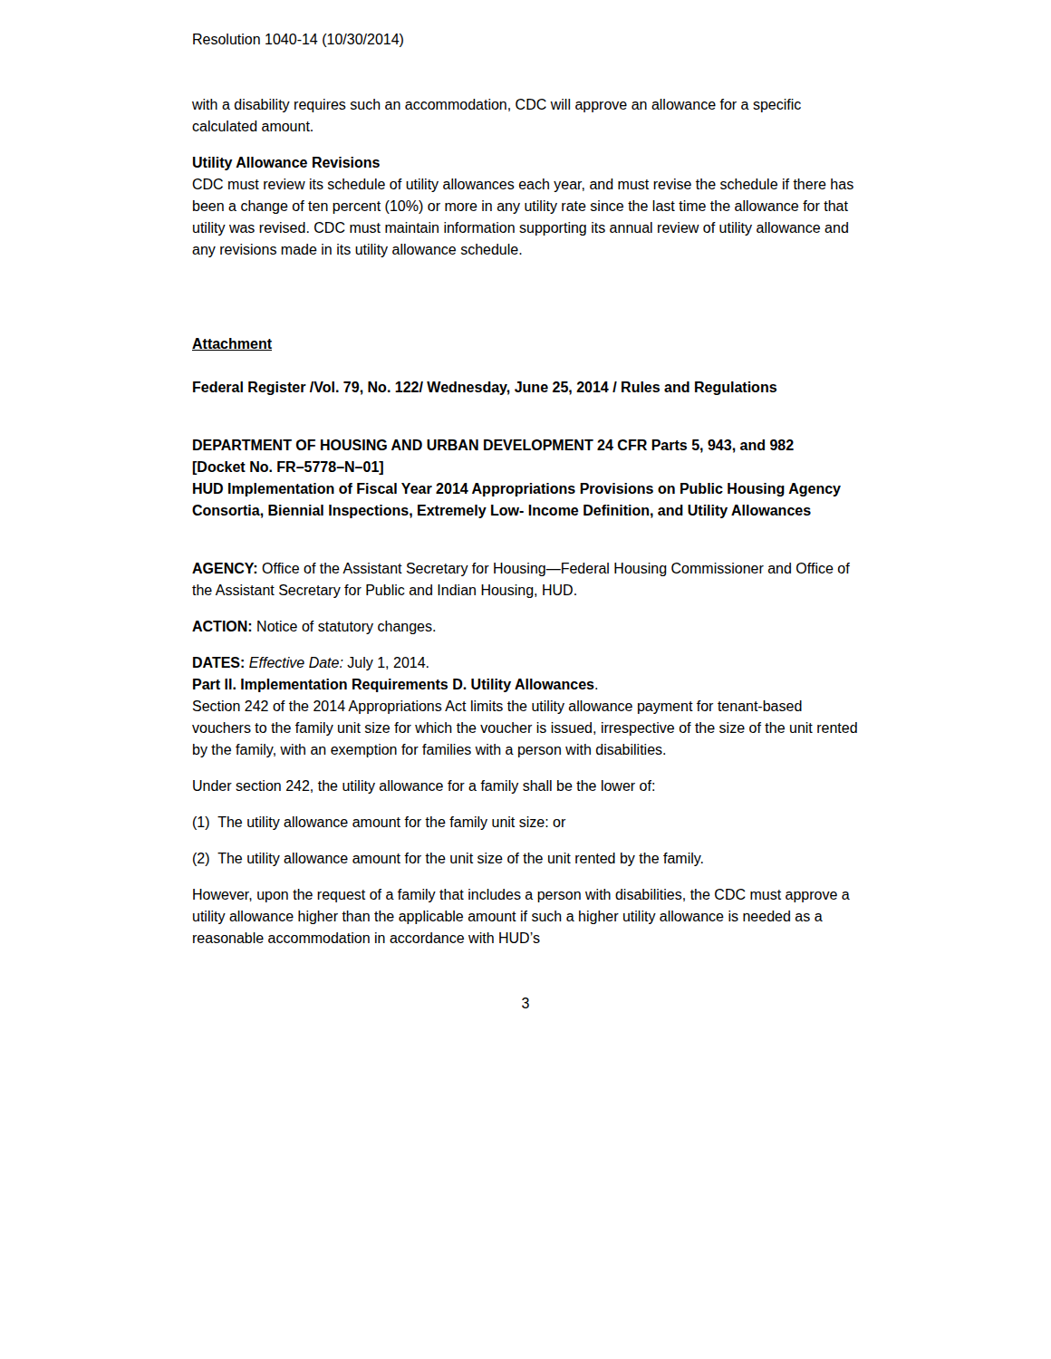Resolution 1040-14 (10/30/2014)
with a disability requires such an accommodation, CDC will approve an allowance for a specific calculated amount.
Utility Allowance Revisions
CDC must review its schedule of utility allowances each year, and must revise the schedule if there has been a change of ten percent (10%) or more in any utility rate since the last time the allowance for that utility was revised. CDC must maintain information supporting its annual review of utility allowance and any revisions made in its utility allowance schedule.
Attachment
Federal Register /Vol. 79, No. 122/ Wednesday, June 25, 2014 / Rules and Regulations
DEPARTMENT OF HOUSING AND URBAN DEVELOPMENT 24 CFR Parts 5, 943, and 982
[Docket No. FR–5778–N–01]
HUD Implementation of Fiscal Year 2014 Appropriations Provisions on Public Housing Agency Consortia, Biennial Inspections, Extremely Low- Income Definition, and Utility Allowances
AGENCY: Office of the Assistant Secretary for Housing—Federal Housing Commissioner and Office of the Assistant Secretary for Public and Indian Housing, HUD.
ACTION: Notice of statutory changes.
DATES: Effective Date: July 1, 2014.
Part ll. Implementation Requirements D. Utility Allowances.
Section 242 of the 2014 Appropriations Act limits the utility allowance payment for tenant-based vouchers to the family unit size for which the voucher is issued, irrespective of the size of the unit rented by the family, with an exemption for families with a person with disabilities.
Under section 242, the utility allowance for a family shall be the lower of:
(1) The utility allowance amount for the family unit size: or
(2) The utility allowance amount for the unit size of the unit rented by the family.
However, upon the request of a family that includes a person with disabilities, the CDC must approve a utility allowance higher than the applicable amount if such a higher utility allowance is needed as a reasonable accommodation in accordance with HUD’s
3